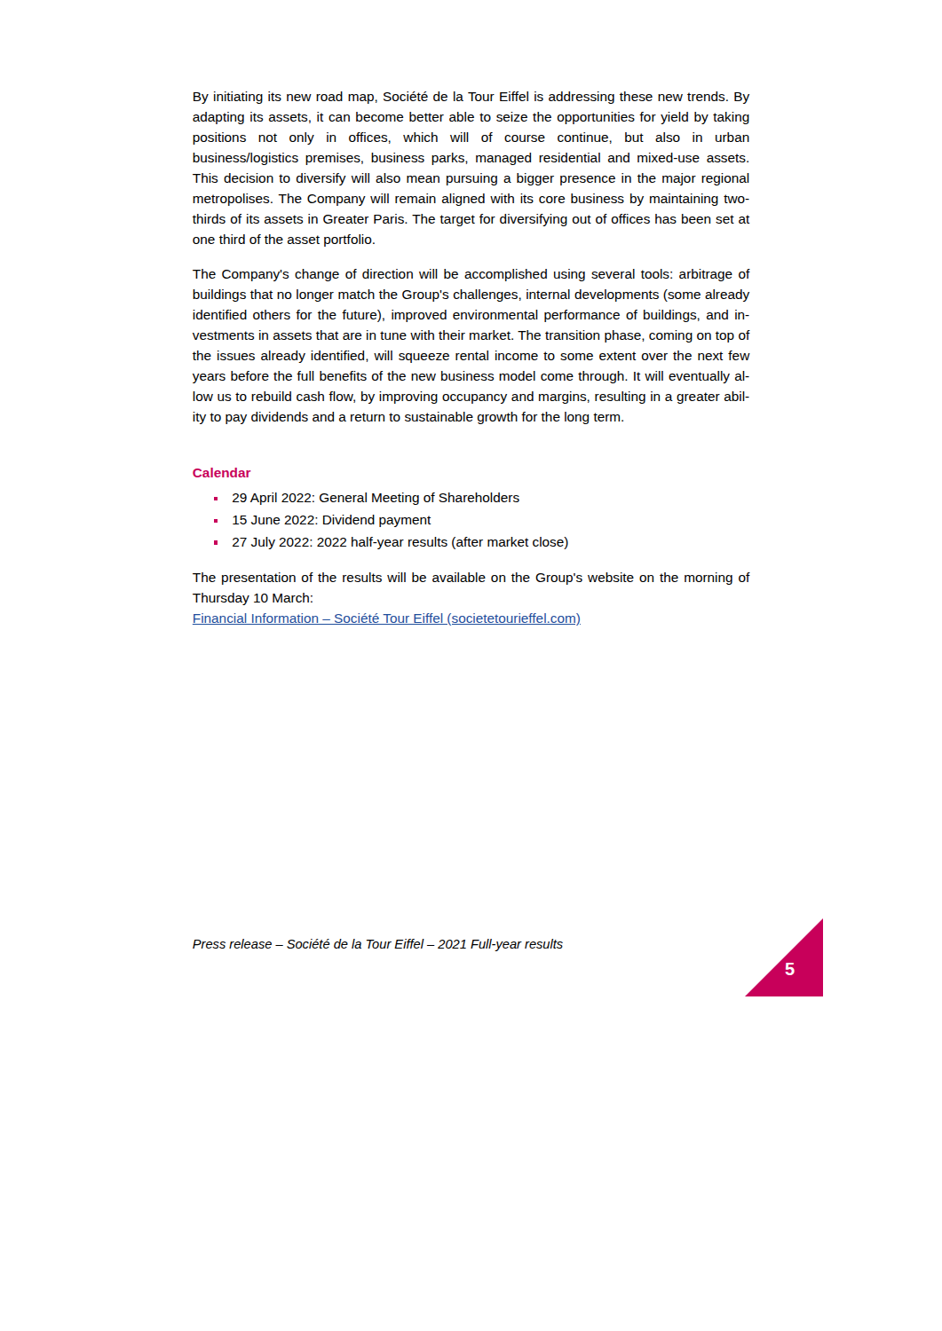By initiating its new road map, Société de la Tour Eiffel is addressing these new trends. By adapting its assets, it can become better able to seize the opportunities for yield by taking positions not only in offices, which will of course continue, but also in urban business/logistics premises, business parks, managed residential and mixed-use assets. This decision to diversify will also mean pursuing a bigger presence in the major regional metropolises. The Company will remain aligned with its core business by maintaining two-thirds of its assets in Greater Paris. The target for diversifying out of offices has been set at one third of the asset portfolio.
The Company's change of direction will be accomplished using several tools: arbitrage of buildings that no longer match the Group's challenges, internal developments (some already identified others for the future), improved environmental performance of buildings, and investments in assets that are in tune with their market. The transition phase, coming on top of the issues already identified, will squeeze rental income to some extent over the next few years before the full benefits of the new business model come through. It will eventually allow us to rebuild cash flow, by improving occupancy and margins, resulting in a greater ability to pay dividends and a return to sustainable growth for the long term.
Calendar
29 April 2022: General Meeting of Shareholders
15 June 2022: Dividend payment
27 July 2022: 2022 half-year results (after market close)
The presentation of the results will be available on the Group's website on the morning of Thursday 10 March:
Financial Information – Société Tour Eiffel (societetourieffel.com)
Press release – Société de la Tour Eiffel – 2021 Full-year results
5